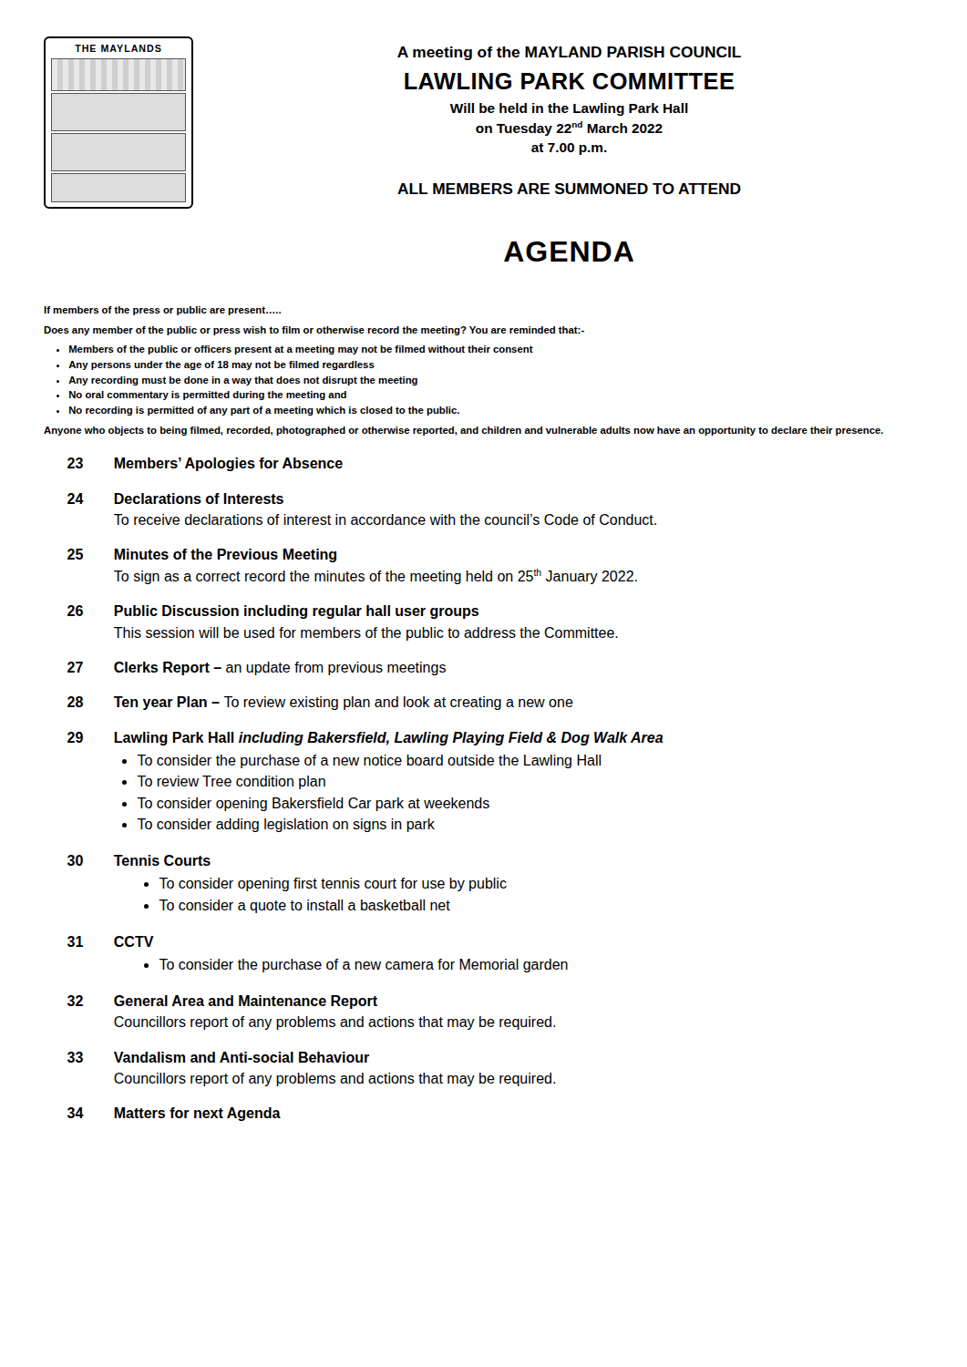THE MAYLANDS
A meeting of the MAYLAND PARISH COUNCIL
LAWLING PARK COMMITTEE
Will be held in the Lawling Park Hall
on Tuesday 22nd March 2022
at 7.00 p.m.
ALL MEMBERS ARE SUMMONED TO ATTEND
AGENDA
If members of the press or public are present…..
Does any member of the public or press wish to film or otherwise record the meeting? You are reminded that:-
Members of the public or officers present at a meeting may not be filmed without their consent
Any persons under the age of 18 may not be filmed regardless
Any recording must be done in a way that does not disrupt the meeting
No oral commentary is permitted during the meeting and
No recording is permitted of any part of a meeting which is closed to the public.
Anyone who objects to being filmed, recorded, photographed or otherwise reported, and children and vulnerable adults now have an opportunity to declare their presence.
23
Members’ Apologies for Absence
24
Declarations of Interests
To receive declarations of interest in accordance with the council’s Code of Conduct.
25
Minutes of the Previous Meeting
To sign as a correct record the minutes of the meeting held on 25th January 2022.
26
Public Discussion including regular hall user groups
This session will be used for members of the public to address the Committee.
27
Clerks Report – an update from previous meetings
28
Ten year Plan – To review existing plan and look at creating a new one
29
Lawling Park Hall including Bakersfield, Lawling Playing Field & Dog Walk Area
To consider the purchase of a new notice board outside the Lawling Hall
To review Tree condition plan
To consider opening Bakersfield Car park at weekends
To consider adding legislation on signs in park
30
Tennis Courts
To consider opening first tennis court for use by public
To consider a quote to install a basketball net
31
CCTV
To consider the purchase of a new camera for Memorial garden
32
General Area and Maintenance Report
Councillors report of any problems and actions that may be required.
33
Vandalism and Anti-social Behaviour
Councillors report of any problems and actions that may be required.
34
Matters for next Agenda